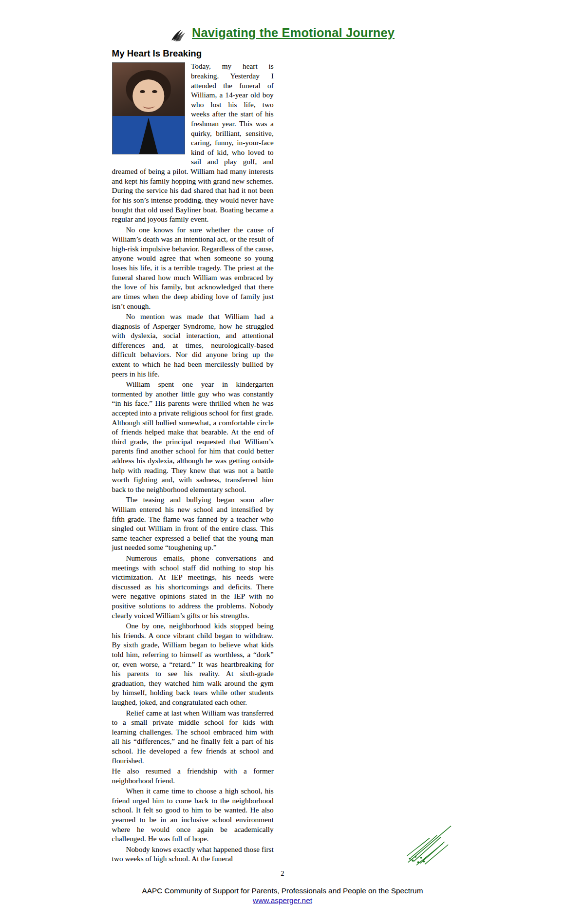Navigating the Emotional Journey
My Heart Is Breaking
Today, my heart is breaking. Yesterday I attended the funeral of William, a 14-year old boy who lost his life, two weeks after the start of his freshman year. This was a quirky, brilliant, sensitive, caring, funny, in-your-face kind of kid, who loved to sail and play golf, and dreamed of being a pilot. William had many interests and kept his family hopping with grand new schemes. During the service his dad shared that had it not been for his son’s intense prodding, they would never have bought that old used Bayliner boat. Boating became a regular and joyous family event.
No one knows for sure whether the cause of William’s death was an intentional act, or the result of high-risk impulsive behavior. Regardless of the cause, anyone would agree that when someone so young loses his life, it is a terrible tragedy. The priest at the funeral shared how much William was embraced by the love of his family, but acknowledged that there are times when the deep abiding love of family just isn’t enough.
No mention was made that William had a diagnosis of Asperger Syndrome, how he struggled with dyslexia, social interaction, and attentional differences and, at times, neurologically-based difficult behaviors. Nor did anyone bring up the extent to which he had been mercilessly bullied by peers in his life.
William spent one year in kindergarten tormented by another little guy who was constantly “in his face.” His parents were thrilled when he was accepted into a private religious school for first grade. Although still bullied somewhat, a comfortable circle of friends helped make that bearable. At the end of third grade, the principal requested that William’s parents find another school for him that could better address his dyslexia, although he was getting outside help with reading. They knew that was not a battle worth fighting and, with sadness, transferred him back to the neighborhood elementary school.
The teasing and bullying began soon after William entered his new school and intensified by fifth grade. The flame was fanned by a teacher who singled out William in front of the entire class. This same teacher expressed a belief that the young man just needed some “toughening up.”
Numerous emails, phone conversations and meetings with school staff did nothing to stop his victimization. At IEP meetings, his needs were discussed as his shortcomings and deficits. There were negative opinions stated in the IEP with no positive solutions to address the problems. Nobody clearly voiced William’s gifts or his strengths.
One by one, neighborhood kids stopped being his friends. A once vibrant child began to withdraw. By sixth grade, William began to believe what kids told him, referring to himself as worthless, a “dork” or, even worse, a “retard.” It was heartbreaking for his parents to see his reality. At sixth-grade graduation, they watched him walk around the gym by himself, holding back tears while other students laughed, joked, and congratulated each other.
Relief came at last when William was transferred to a small private middle school for kids with learning challenges. The school embraced him with all his “differences,” and he finally felt a part of his school. He developed a few friends at school and flourished.
He also resumed a friendship with a former neighborhood friend.
When it came time to choose a high school, his friend urged him to come back to the neighborhood school. It felt so good to him to be wanted. He also yearned to be in an inclusive school environment where he would once again be academically challenged. He was full of hope.
Nobody knows exactly what happened those first two weeks of high school. At the funeral
2
AAPC Community of Support for Parents, Professionals and People on the Spectrum
www.asperger.net